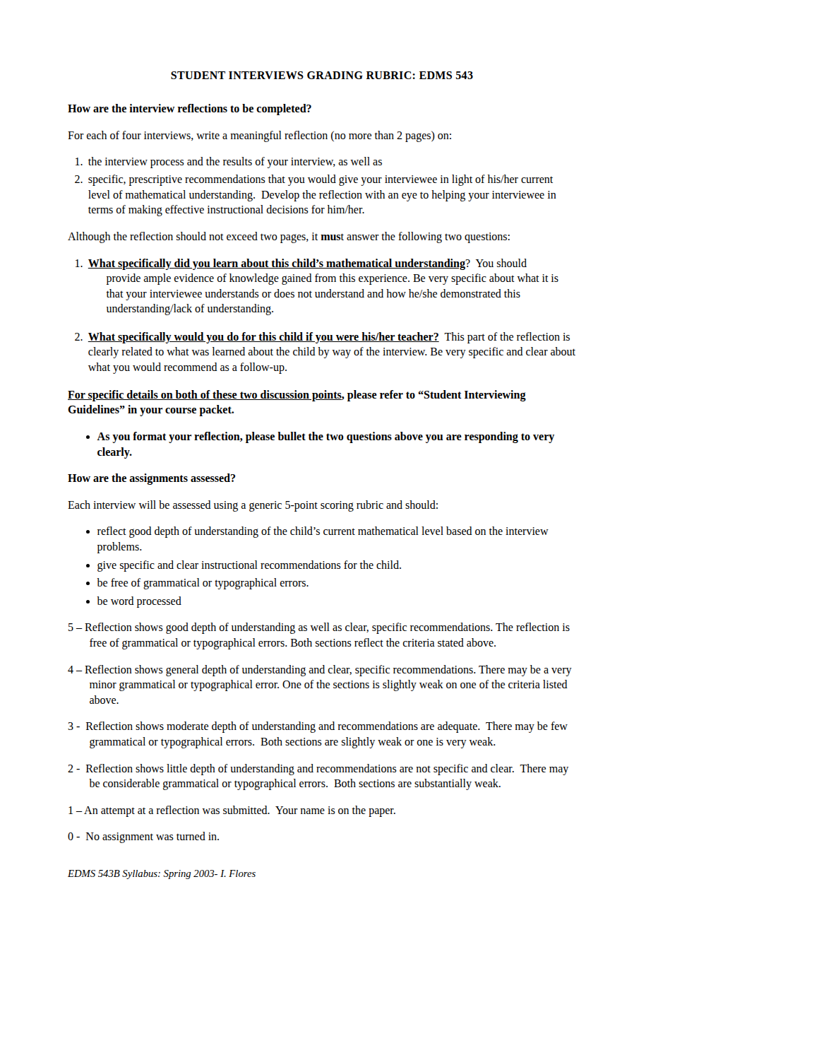STUDENT INTERVIEWS GRADING RUBRIC: EDMS 543
How are the interview reflections to be completed?
For each of four interviews, write a meaningful reflection (no more than 2 pages) on:
the interview process and the results of your interview, as well as
specific, prescriptive recommendations that you would give your interviewee in light of his/her current level of mathematical understanding. Develop the reflection with an eye to helping your interviewee in terms of making effective instructional decisions for him/her.
Although the reflection should not exceed two pages, it must answer the following two questions:
What specifically did you learn about this child’s mathematical understanding? You should
provide ample evidence of knowledge gained from this experience. Be very specific about what it is that your interviewee understands or does not understand and how he/she demonstrated this understanding/lack of understanding.
What specifically would you do for this child if you were his/her teacher? This part of the reflection is clearly related to what was learned about the child by way of the interview. Be very specific and clear about what you would recommend as a follow-up.
For specific details on both of these two discussion points, please refer to “Student Interviewing Guidelines” in your course packet.
As you format your reflection, please bullet the two questions above you are responding to very clearly.
How are the assignments assessed?
Each interview will be assessed using a generic 5-point scoring rubric and should:
reflect good depth of understanding of the child’s current mathematical level based on the interview problems.
give specific and clear instructional recommendations for the child.
be free of grammatical or typographical errors.
be word processed
5 – Reflection shows good depth of understanding as well as clear, specific recommendations. The reflection is free of grammatical or typographical errors. Both sections reflect the criteria stated above.
4 – Reflection shows general depth of understanding and clear, specific recommendations. There may be a very minor grammatical or typographical error. One of the sections is slightly weak on one of the criteria listed above.
3 - Reflection shows moderate depth of understanding and recommendations are adequate. There may be few grammatical or typographical errors. Both sections are slightly weak or one is very weak.
2 - Reflection shows little depth of understanding and recommendations are not specific and clear. There may be considerable grammatical or typographical errors. Both sections are substantially weak.
1 – An attempt at a reflection was submitted. Your name is on the paper.
0 - No assignment was turned in.
EDMS 543B Syllabus: Spring 2003- I. Flores